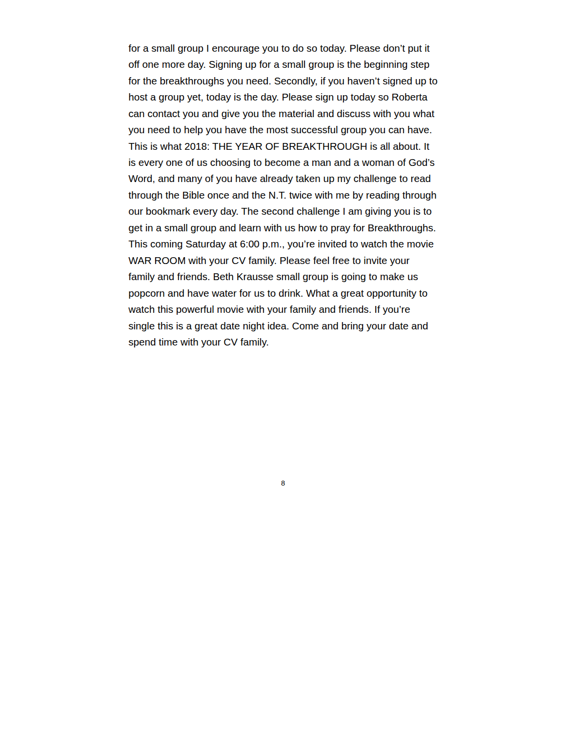for a small group I encourage you to do so today. Please don’t put it off one more day. Signing up for a small group is the beginning step for the breakthroughs you need. Secondly, if you haven’t signed up to host a group yet, today is the day. Please sign up today so Roberta can contact you and give you the material and discuss with you what you need to help you have the most successful group you can have. This is what 2018: THE YEAR OF BREAKTHROUGH is all about. It is every one of us choosing to become a man and a woman of God’s Word, and many of you have already taken up my challenge to read through the Bible once and the N.T. twice with me by reading through our bookmark every day. The second challenge I am giving you is to get in a small group and learn with us how to pray for Breakthroughs. This coming Saturday at 6:00 p.m., you’re invited to watch the movie WAR ROOM with your CV family. Please feel free to invite your family and friends. Beth Krausse small group is going to make us popcorn and have water for us to drink. What a great opportunity to watch this powerful movie with your family and friends. If you’re single this is a great date night idea. Come and bring your date and spend time with your CV family.
8